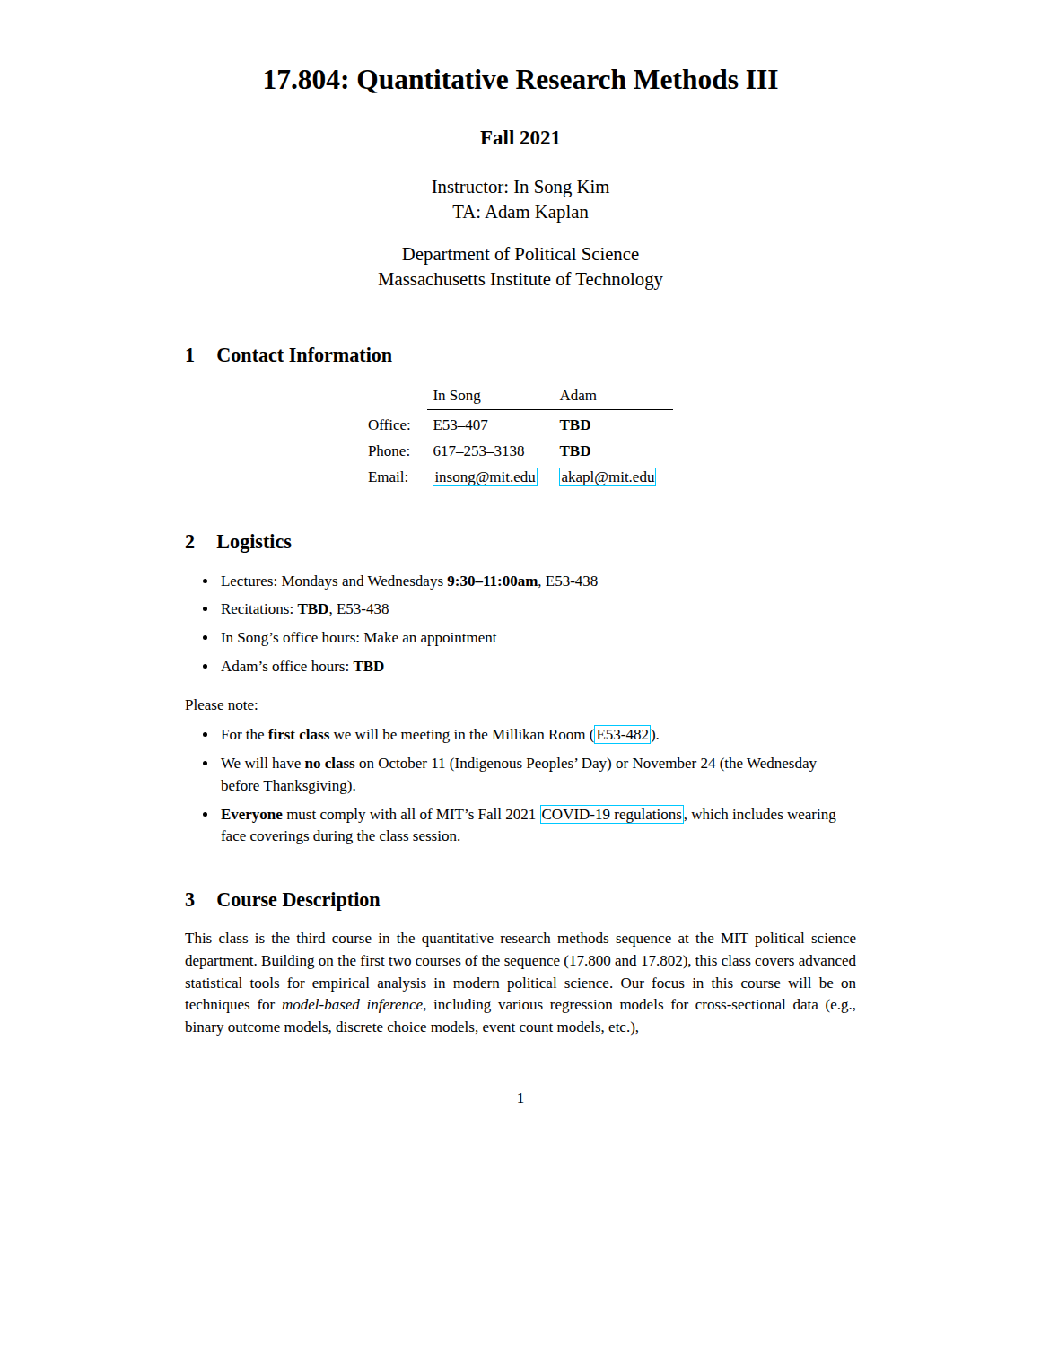17.804: Quantitative Research Methods III
Fall 2021
Instructor: In Song Kim
TA: Adam Kaplan
Department of Political Science
Massachusetts Institute of Technology
1 Contact Information
| | In Song | Adam |
| --- | --- | --- |
| Office: | E53–407 | TBD |
| Phone: | 617–253–3138 | TBD |
| Email: | insong@mit.edu | akapl@mit.edu |
2 Logistics
Lectures: Mondays and Wednesdays 9:30–11:00am, E53-438
Recitations: TBD, E53-438
In Song’s office hours: Make an appointment
Adam’s office hours: TBD
Please note:
For the first class we will be meeting in the Millikan Room (E53-482).
We will have no class on October 11 (Indigenous Peoples’ Day) or November 24 (the Wednesday before Thanksgiving).
Everyone must comply with all of MIT’s Fall 2021 COVID-19 regulations, which includes wearing face coverings during the class session.
3 Course Description
This class is the third course in the quantitative research methods sequence at the MIT political science department. Building on the first two courses of the sequence (17.800 and 17.802), this class covers advanced statistical tools for empirical analysis in modern political science. Our focus in this course will be on techniques for model-based inference, including various regression models for cross-sectional data (e.g., binary outcome models, discrete choice models, event count models, etc.),
1